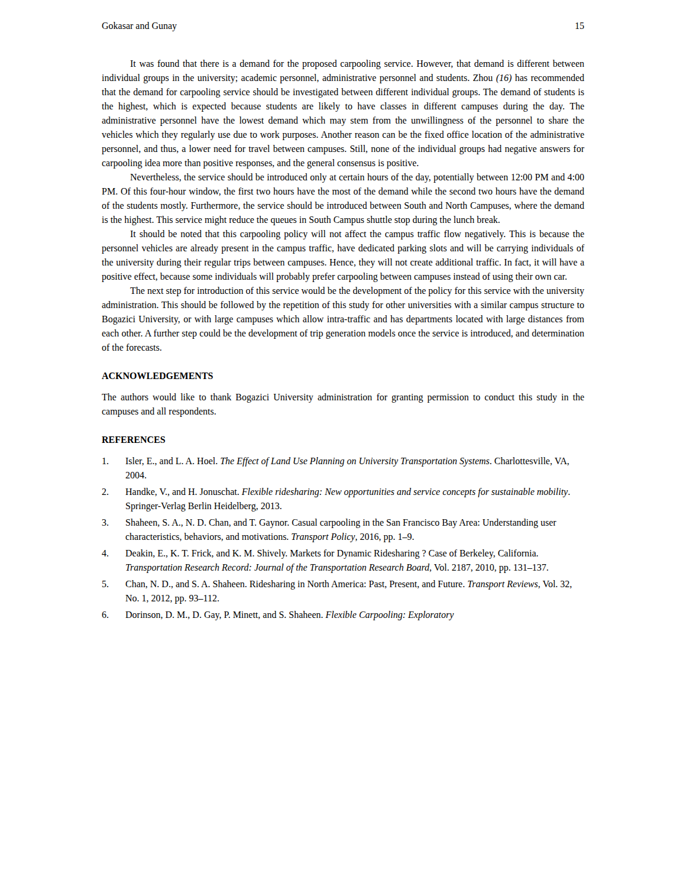Gokasar and Gunay 15
It was found that there is a demand for the proposed carpooling service. However, that demand is different between individual groups in the university; academic personnel, administrative personnel and students. Zhou (16) has recommended that the demand for carpooling service should be investigated between different individual groups. The demand of students is the highest, which is expected because students are likely to have classes in different campuses during the day. The administrative personnel have the lowest demand which may stem from the unwillingness of the personnel to share the vehicles which they regularly use due to work purposes. Another reason can be the fixed office location of the administrative personnel, and thus, a lower need for travel between campuses. Still, none of the individual groups had negative answers for carpooling idea more than positive responses, and the general consensus is positive.
Nevertheless, the service should be introduced only at certain hours of the day, potentially between 12:00 PM and 4:00 PM. Of this four-hour window, the first two hours have the most of the demand while the second two hours have the demand of the students mostly. Furthermore, the service should be introduced between South and North Campuses, where the demand is the highest. This service might reduce the queues in South Campus shuttle stop during the lunch break.
It should be noted that this carpooling policy will not affect the campus traffic flow negatively. This is because the personnel vehicles are already present in the campus traffic, have dedicated parking slots and will be carrying individuals of the university during their regular trips between campuses. Hence, they will not create additional traffic. In fact, it will have a positive effect, because some individuals will probably prefer carpooling between campuses instead of using their own car.
The next step for introduction of this service would be the development of the policy for this service with the university administration. This should be followed by the repetition of this study for other universities with a similar campus structure to Bogazici University, or with large campuses which allow intra-traffic and has departments located with large distances from each other. A further step could be the development of trip generation models once the service is introduced, and determination of the forecasts.
Acknowledgements
The authors would like to thank Bogazici University administration for granting permission to conduct this study in the campuses and all respondents.
References
Isler, E., and L. A. Hoel. The Effect of Land Use Planning on University Transportation Systems. Charlottesville, VA, 2004.
Handke, V., and H. Jonuschat. Flexible ridesharing: New opportunities and service concepts for sustainable mobility. Springer-Verlag Berlin Heidelberg, 2013.
Shaheen, S. A., N. D. Chan, and T. Gaynor. Casual carpooling in the San Francisco Bay Area: Understanding user characteristics, behaviors, and motivations. Transport Policy, 2016, pp. 1–9.
Deakin, E., K. T. Frick, and K. M. Shively. Markets for Dynamic Ridesharing ? Case of Berkeley, California. Transportation Research Record: Journal of the Transportation Research Board, Vol. 2187, 2010, pp. 131–137.
Chan, N. D., and S. A. Shaheen. Ridesharing in North America: Past, Present, and Future. Transport Reviews, Vol. 32, No. 1, 2012, pp. 93–112.
Dorinson, D. M., D. Gay, P. Minett, and S. Shaheen. Flexible Carpooling: Exploratory